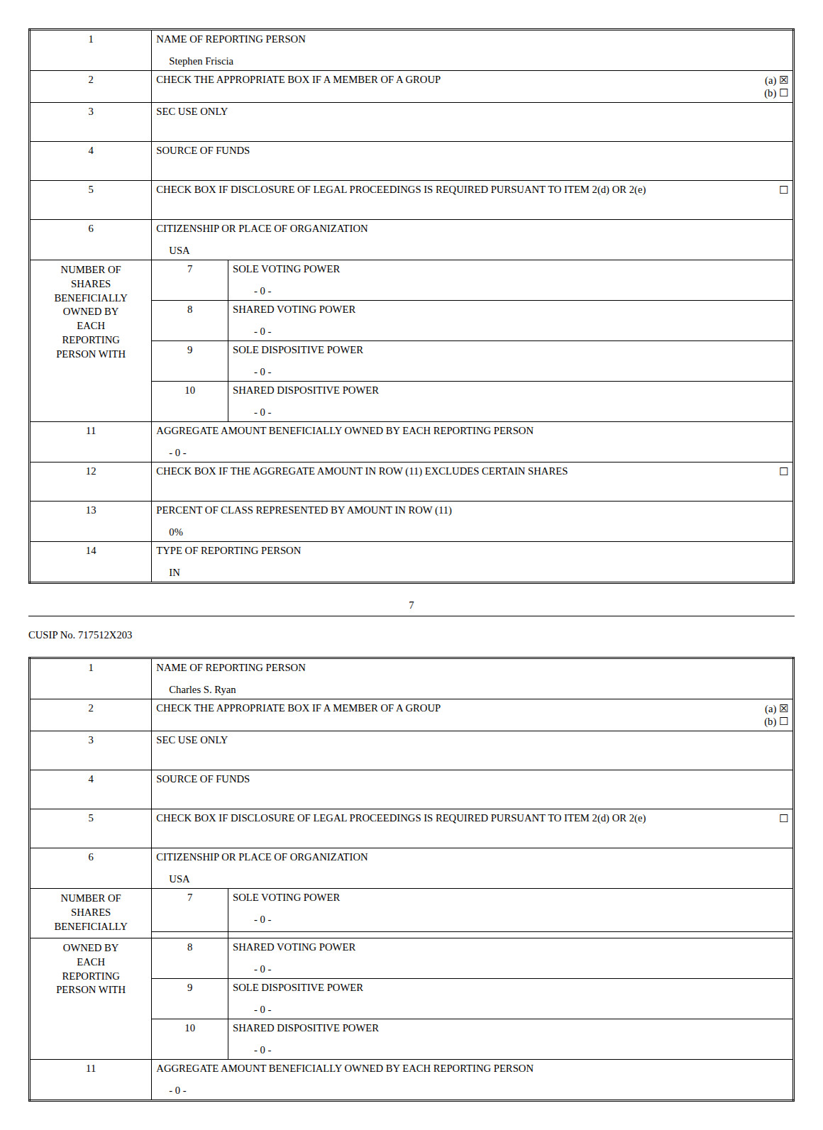| 1 | NAME OF REPORTING PERSON Stephen Friscia |
| 2 | CHECK THE APPROPRIATE BOX IF A MEMBER OF A GROUP (a) ☒ (b) ☐ |
| 3 | SEC USE ONLY |
| 4 | SOURCE OF FUNDS |
| 5 | CHECK BOX IF DISCLOSURE OF LEGAL PROCEEDINGS IS REQUIRED PURSUANT TO ITEM 2(d) OR 2(e) ☐ |
| 6 | CITIZENSHIP OR PLACE OF ORGANIZATION USA |
| NUMBER OF SHARES BENEFICIALLY OWNED BY EACH REPORTING PERSON WITH | 7 | SOLE VOTING POWER - 0 - |
| 8 | SHARED VOTING POWER - 0 - |
| 9 | SOLE DISPOSITIVE POWER - 0 - |
| 10 | SHARED DISPOSITIVE POWER - 0 - |
| 11 | AGGREGATE AMOUNT BENEFICIALLY OWNED BY EACH REPORTING PERSON - 0 - |
| 12 | CHECK BOX IF THE AGGREGATE AMOUNT IN ROW (11) EXCLUDES CERTAIN SHARES ☐ |
| 13 | PERCENT OF CLASS REPRESENTED BY AMOUNT IN ROW (11) 0% |
| 14 | TYPE OF REPORTING PERSON IN |
7
CUSIP No. 717512X203
| 1 | NAME OF REPORTING PERSON Charles S. Ryan |
| 2 | CHECK THE APPROPRIATE BOX IF A MEMBER OF A GROUP (a) ☒ (b) ☐ |
| 3 | SEC USE ONLY |
| 4 | SOURCE OF FUNDS |
| 5 | CHECK BOX IF DISCLOSURE OF LEGAL PROCEEDINGS IS REQUIRED PURSUANT TO ITEM 2(d) OR 2(e) ☐ |
| 6 | CITIZENSHIP OR PLACE OF ORGANIZATION USA |
| NUMBER OF SHARES BENEFICIALLY | 7 | SOLE VOTING POWER - 0 - |
| OWNED BY EACH REPORTING PERSON WITH | 8 | SHARED VOTING POWER - 0 - |
| 9 | SOLE DISPOSITIVE POWER - 0 - |
| 10 | SHARED DISPOSITIVE POWER - 0 - |
| 11 | AGGREGATE AMOUNT BENEFICIALLY OWNED BY EACH REPORTING PERSON - 0 - |